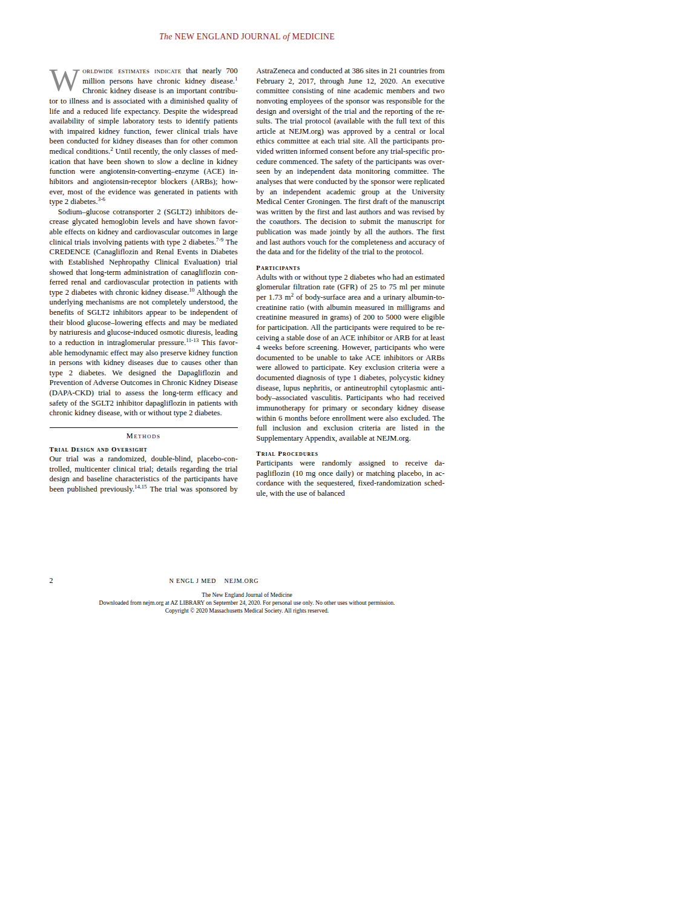The NEW ENGLAND JOURNAL of MEDICINE
Worldwide estimates indicate that nearly 700 million persons have chronic kidney disease.1 Chronic kidney disease is an important contributor to illness and is associated with a diminished quality of life and a reduced life expectancy. Despite the widespread availability of simple laboratory tests to identify patients with impaired kidney function, fewer clinical trials have been conducted for kidney diseases than for other common medical conditions.2 Until recently, the only classes of medication that have been shown to slow a decline in kidney function were angiotensin-converting–enzyme (ACE) inhibitors and angiotensin-receptor blockers (ARBs); however, most of the evidence was generated in patients with type 2 diabetes.3-6
Sodium–glucose cotransporter 2 (SGLT2) inhibitors decrease glycated hemoglobin levels and have shown favorable effects on kidney and cardiovascular outcomes in large clinical trials involving patients with type 2 diabetes.7-9 The CREDENCE (Canagliflozin and Renal Events in Diabetes with Established Nephropathy Clinical Evaluation) trial showed that long-term administration of canagliflozin conferred renal and cardiovascular protection in patients with type 2 diabetes with chronic kidney disease.10 Although the underlying mechanisms are not completely understood, the benefits of SGLT2 inhibitors appear to be independent of their blood glucose–lowering effects and may be mediated by natriuresis and glucose-induced osmotic diuresis, leading to a reduction in intraglomerular pressure.11-13 This favorable hemodynamic effect may also preserve kidney function in persons with kidney diseases due to causes other than type 2 diabetes. We designed the Dapagliflozin and Prevention of Adverse Outcomes in Chronic Kidney Disease (DAPA-CKD) trial to assess the long-term efficacy and safety of the SGLT2 inhibitor dapagliflozin in patients with chronic kidney disease, with or without type 2 diabetes.
Methods
Trial Design and Oversight
Our trial was a randomized, double-blind, placebo-controlled, multicenter clinical trial; details regarding the trial design and baseline characteristics of the participants have been published previously.14,15 The trial was sponsored by AstraZeneca and conducted at 386 sites in 21 countries from February 2, 2017, through June 12, 2020. An executive committee consisting of nine academic members and two nonvoting employees of the sponsor was responsible for the design and oversight of the trial and the reporting of the results. The trial protocol (available with the full text of this article at NEJM.org) was approved by a central or local ethics committee at each trial site. All the participants provided written informed consent before any trial-specific procedure commenced. The safety of the participants was overseen by an independent data monitoring committee. The analyses that were conducted by the sponsor were replicated by an independent academic group at the University Medical Center Groningen. The first draft of the manuscript was written by the first and last authors and was revised by the coauthors. The decision to submit the manuscript for publication was made jointly by all the authors. The first and last authors vouch for the completeness and accuracy of the data and for the fidelity of the trial to the protocol.
Participants
Adults with or without type 2 diabetes who had an estimated glomerular filtration rate (GFR) of 25 to 75 ml per minute per 1.73 m2 of body-surface area and a urinary albumin-to-creatinine ratio (with albumin measured in milligrams and creatinine measured in grams) of 200 to 5000 were eligible for participation. All the participants were required to be receiving a stable dose of an ACE inhibitor or ARB for at least 4 weeks before screening. However, participants who were documented to be unable to take ACE inhibitors or ARBs were allowed to participate. Key exclusion criteria were a documented diagnosis of type 1 diabetes, polycystic kidney disease, lupus nephritis, or antineutrophil cytoplasmic antibody–associated vasculitis. Participants who had received immunotherapy for primary or secondary kidney disease within 6 months before enrollment were also excluded. The full inclusion and exclusion criteria are listed in the Supplementary Appendix, available at NEJM.org.
Trial Procedures
Participants were randomly assigned to receive dapagliflozin (10 mg once daily) or matching placebo, in accordance with the sequestered, fixed-randomization schedule, with the use of balanced
2 N ENGL J MED NEJM.ORG
The New England Journal of Medicine
Downloaded from nejm.org at AZ LIBRARY on September 24, 2020. For personal use only. No other uses without permission.
Copyright © 2020 Massachusetts Medical Society. All rights reserved.